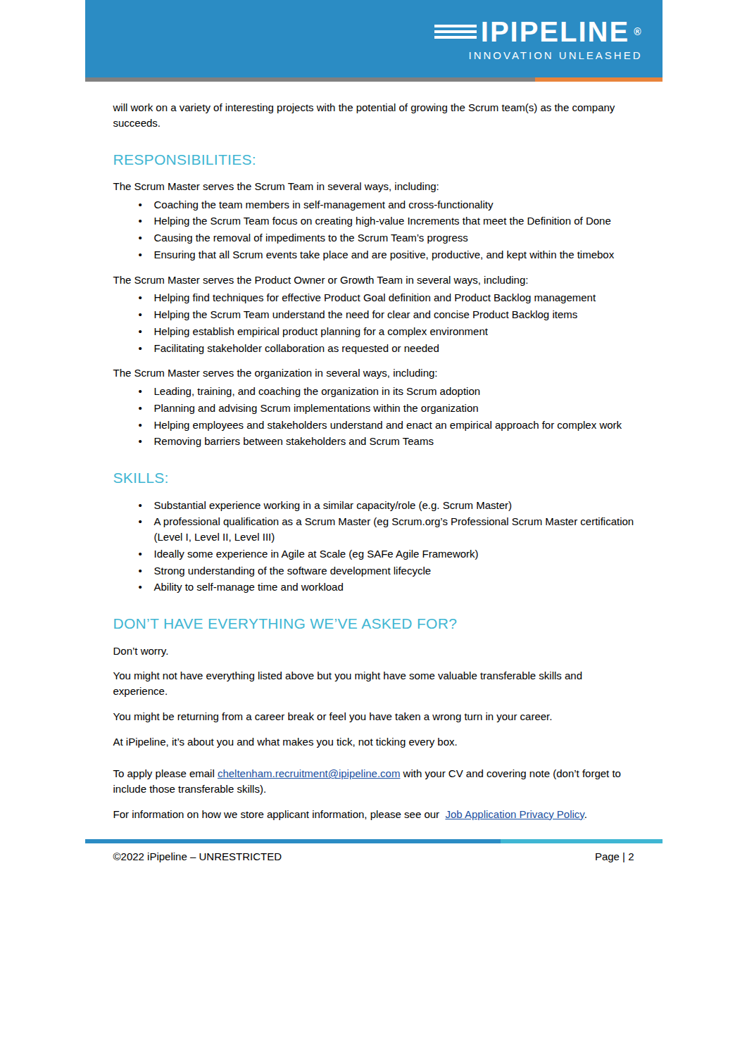IPIPELINE®
INNOVATION UNLEASHED
will work on a variety of interesting projects with the potential of growing the Scrum team(s) as the company succeeds.
RESPONSIBILITIES:
The Scrum Master serves the Scrum Team in several ways, including:
Coaching the team members in self-management and cross-functionality
Helping the Scrum Team focus on creating high-value Increments that meet the Definition of Done
Causing the removal of impediments to the Scrum Team’s progress
Ensuring that all Scrum events take place and are positive, productive, and kept within the timebox
The Scrum Master serves the Product Owner or Growth Team in several ways, including:
Helping find techniques for effective Product Goal definition and Product Backlog management
Helping the Scrum Team understand the need for clear and concise Product Backlog items
Helping establish empirical product planning for a complex environment
Facilitating stakeholder collaboration as requested or needed
The Scrum Master serves the organization in several ways, including:
Leading, training, and coaching the organization in its Scrum adoption
Planning and advising Scrum implementations within the organization
Helping employees and stakeholders understand and enact an empirical approach for complex work
Removing barriers between stakeholders and Scrum Teams
SKILLS:
Substantial experience working in a similar capacity/role (e.g. Scrum Master)
A professional qualification as a Scrum Master (eg Scrum.org’s Professional Scrum Master certification (Level I, Level II, Level III)
Ideally some experience in Agile at Scale (eg SAFe Agile Framework)
Strong understanding of the software development lifecycle
Ability to self-manage time and workload
DON’T HAVE EVERYTHING WE’VE ASKED FOR?
Don’t worry.
You might not have everything listed above but you might have some valuable transferable skills and experience.
You might be returning from a career break or feel you have taken a wrong turn in your career.
At iPipeline, it’s about you and what makes you tick, not ticking every box.
To apply please email cheltenham.recruitment@ipipeline.com with your CV and covering note (don’t forget to include those transferable skills).
For information on how we store applicant information, please see our Job Application Privacy Policy.
©2022 iPipeline – UNRESTRICTED Page | 2